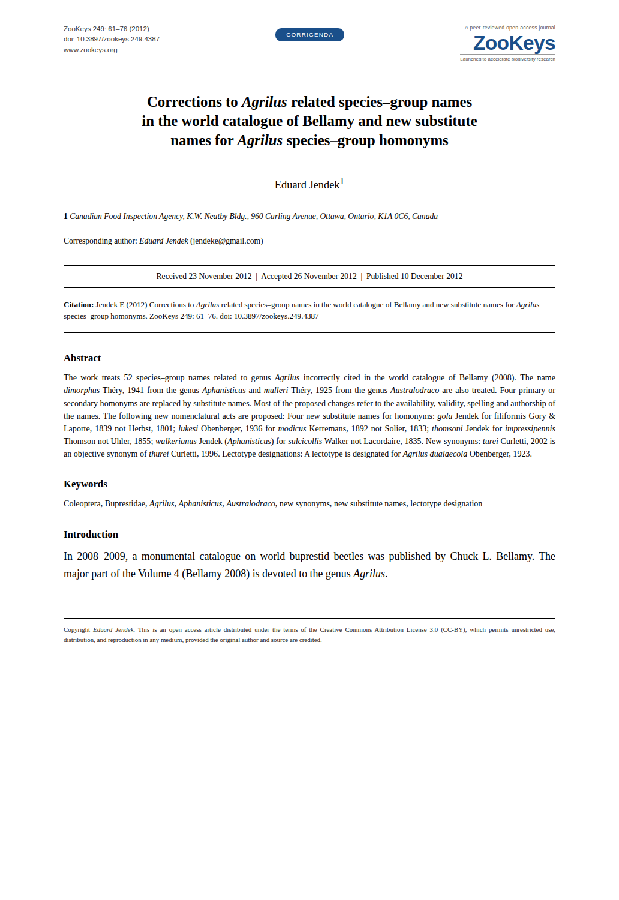ZooKeys 249: 61–76 (2012)
doi: 10.3897/zookeys.249.4387
www.zookeys.org
Corrigenda
A peer-reviewed open-access journal
Zoo Keys
Launched to accelerate biodiversity research
Corrections to Agrilus related species–group names
in the world catalogue of Bellamy and new substitute
names for Agrilus species–group homonyms
Eduard Jendek1
1 Canadian Food Inspection Agency, K.W. Neatby Bldg., 960 Carling Avenue, Ottawa, Ontario, K1A 0C6, Canada
Corresponding author: Eduard Jendek (jendeke@gmail.com)
Received 23 November 2012 | Accepted 26 November 2012 | Published 10 December 2012
Citation: Jendek E (2012) Corrections to Agrilus related species–group names in the world catalogue of Bellamy and new substitute names for Agrilus species–group homonyms. ZooKeys 249: 61–76. doi: 10.3897/zookeys.249.4387
Abstract
The work treats 52 species–group names related to genus Agrilus incorrectly cited in the world catalogue of Bellamy (2008). The name dimorphus Théry, 1941 from the genus Aphanisticus and mulleri Théry, 1925 from the genus Australodraco are also treated. Four primary or secondary homonyms are replaced by substitute names. Most of the proposed changes refer to the availability, validity, spelling and authorship of the names. The following new nomenclatural acts are proposed: Four new substitute names for homonyms: gola Jendek for filiformis Gory & Laporte, 1839 not Herbst, 1801; lukesi Obenberger, 1936 for modicus Kerremans, 1892 not Solier, 1833; thomsoni Jendek for impressipennis Thomson not Uhler, 1855; walkerianus Jendek (Aphanisticus) for sulcicollis Walker not Lacordaire, 1835. New synonyms: turei Curletti, 2002 is an objective synonym of thurei Curletti, 1996. Lectotype designations: A lectotype is designated for Agrilus dualaecola Obenberger, 1923.
Keywords
Coleoptera, Buprestidae, Agrilus, Aphanisticus, Australodraco, new synonyms, new substitute names, lectotype designation
Introduction
In 2008–2009, a monumental catalogue on world buprestid beetles was published by Chuck L. Bellamy. The major part of the Volume 4 (Bellamy 2008) is devoted to the genus Agrilus.
Copyright Eduard Jendek. This is an open access article distributed under the terms of the Creative Commons Attribution License 3.0 (CC-BY), which permits unrestricted use, distribution, and reproduction in any medium, provided the original author and source are credited.